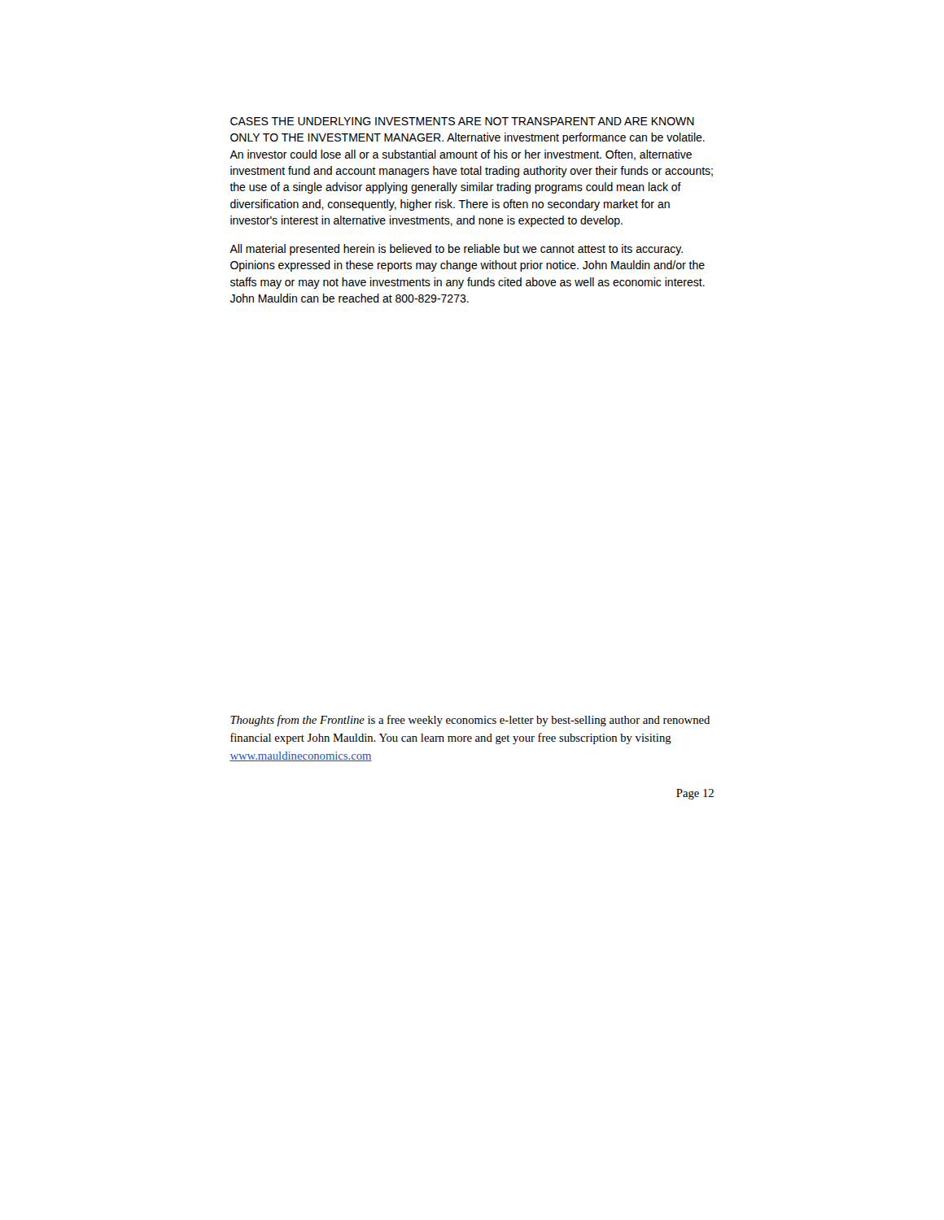CASES THE UNDERLYING INVESTMENTS ARE NOT TRANSPARENT AND ARE KNOWN ONLY TO THE INVESTMENT MANAGER. Alternative investment performance can be volatile. An investor could lose all or a substantial amount of his or her investment. Often, alternative investment fund and account managers have total trading authority over their funds or accounts; the use of a single advisor applying generally similar trading programs could mean lack of diversification and, consequently, higher risk. There is often no secondary market for an investor's interest in alternative investments, and none is expected to develop.
All material presented herein is believed to be reliable but we cannot attest to its accuracy. Opinions expressed in these reports may change without prior notice. John Mauldin and/or the staffs may or may not have investments in any funds cited above as well as economic interest. John Mauldin can be reached at 800-829-7273.
Thoughts from the Frontline is a free weekly economics e-letter by best-selling author and renowned financial expert John Mauldin. You can learn more and get your free subscription by visiting www.mauldineconomics.com
Page 12